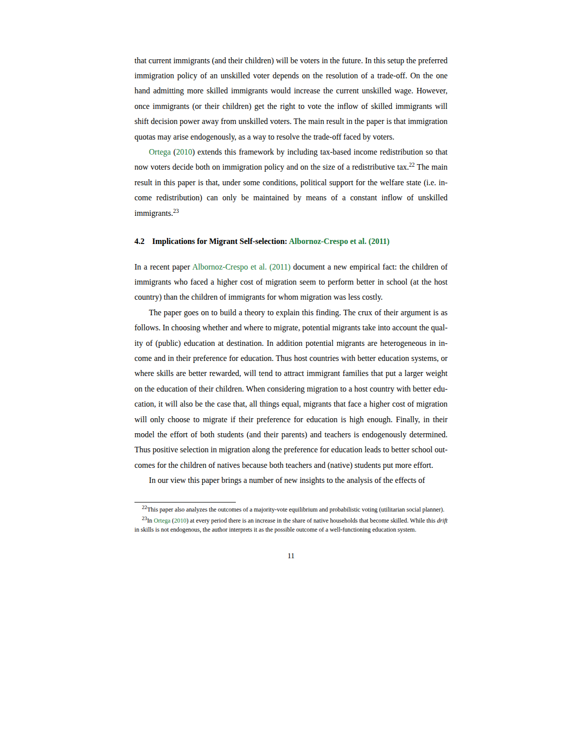that current immigrants (and their children) will be voters in the future. In this setup the preferred immigration policy of an unskilled voter depends on the resolution of a trade-off. On the one hand admitting more skilled immigrants would increase the current unskilled wage. However, once immigrants (or their children) get the right to vote the inflow of skilled immigrants will shift decision power away from unskilled voters. The main result in the paper is that immigration quotas may arise endogenously, as a way to resolve the trade-off faced by voters.
Ortega (2010) extends this framework by including tax-based income redistribution so that now voters decide both on immigration policy and on the size of a redistributive tax.22 The main result in this paper is that, under some conditions, political support for the welfare state (i.e. income redistribution) can only be maintained by means of a constant inflow of unskilled immigrants.23
4.2 Implications for Migrant Self-selection: Albornoz-Crespo et al. (2011)
In a recent paper Albornoz-Crespo et al. (2011) document a new empirical fact: the children of immigrants who faced a higher cost of migration seem to perform better in school (at the host country) than the children of immigrants for whom migration was less costly.
The paper goes on to build a theory to explain this finding. The crux of their argument is as follows. In choosing whether and where to migrate, potential migrants take into account the quality of (public) education at destination. In addition potential migrants are heterogeneous in income and in their preference for education. Thus host countries with better education systems, or where skills are better rewarded, will tend to attract immigrant families that put a larger weight on the education of their children. When considering migration to a host country with better education, it will also be the case that, all things equal, migrants that face a higher cost of migration will only choose to migrate if their preference for education is high enough. Finally, in their model the effort of both students (and their parents) and teachers is endogenously determined. Thus positive selection in migration along the preference for education leads to better school outcomes for the children of natives because both teachers and (native) students put more effort.
In our view this paper brings a number of new insights to the analysis of the effects of
22This paper also analyzes the outcomes of a majority-vote equilibrium and probabilistic voting (utilitarian social planner).
23In Ortega (2010) at every period there is an increase in the share of native households that become skilled. While this drift in skills is not endogenous, the author interprets it as the possible outcome of a well-functioning education system.
11